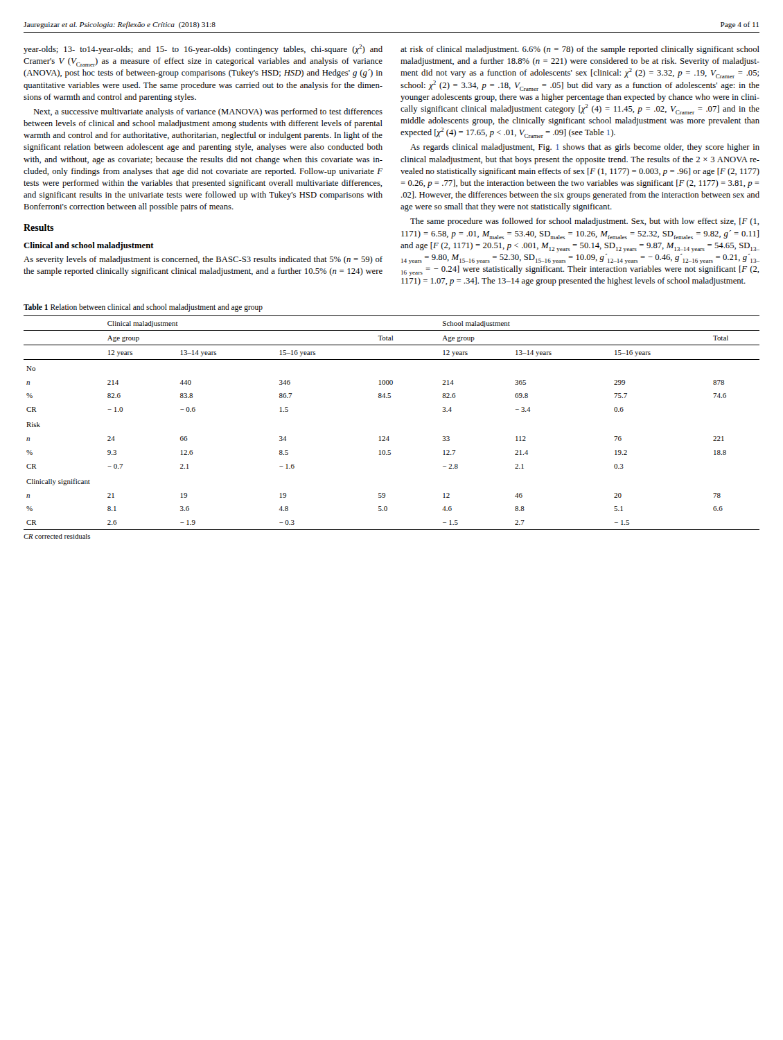Jaureguizar et al. Psicologia: Reflexão e Crítica (2018) 31:8
Page 4 of 11
year-olds; 13- to14-year-olds; and 15- to 16-year-olds) contingency tables, chi-square (χ2) and Cramer's V (VCramer) as a measure of effect size in categorical variables and analysis of variance (ANOVA), post hoc tests of between-group comparisons (Tukey's HSD; HSD) and Hedges' g (g´) in quantitative variables were used. The same procedure was carried out to the analysis for the dimensions of warmth and control and parenting styles.
Next, a successive multivariate analysis of variance (MANOVA) was performed to test differences between levels of clinical and school maladjustment among students with different levels of parental warmth and control and for authoritative, authoritarian, neglectful or indulgent parents. In light of the significant relation between adolescent age and parenting style, analyses were also conducted both with, and without, age as covariate; because the results did not change when this covariate was included, only findings from analyses that age did not covariate are reported. Follow-up univariate F tests were performed within the variables that presented significant overall multivariate differences, and significant results in the univariate tests were followed up with Tukey's HSD comparisons with Bonferroni's correction between all possible pairs of means.
Results
Clinical and school maladjustment
As severity levels of maladjustment is concerned, the BASC-S3 results indicated that 5% (n = 59) of the sample reported clinically significant clinical maladjustment, and a further 10.5% (n = 124) were at risk of clinical maladjustment. 6.6% (n = 78) of the sample reported clinically significant school maladjustment, and a further 18.8% (n = 221) were considered to be at risk. Severity of maladjustment did not vary as a function of adolescents' sex [clinical: χ2 (2) = 3.32, p = .19, VCramer = .05; school: χ2 (2) = 3.34, p = .18, VCramer = .05] but did vary as a function of adolescents' age: in the younger adolescents group, there was a higher percentage than expected by chance who were in clinically significant clinical maladjustment category [χ2 (4) = 11.45, p = .02, VCramer = .07] and in the middle adolescents group, the clinically significant school maladjustment was more prevalent than expected [χ2 (4) = 17.65, p < .01, VCramer = .09] (see Table 1).
As regards clinical maladjustment, Fig. 1 shows that as girls become older, they score higher in clinical maladjustment, but that boys present the opposite trend. The results of the 2 × 3 ANOVA revealed no statistically significant main effects of sex [F (1, 1177) = 0.003, p = .96] or age [F (2, 1177) = 0.26, p = .77], but the interaction between the two variables was significant [F (2, 1177) = 3.81, p = .02]. However, the differences between the six groups generated from the interaction between sex and age were so small that they were not statistically significant.
The same procedure was followed for school maladjustment. Sex, but with low effect size, [F (1, 1171) = 6.58, p = .01, Mmales = 53.40, SDmales = 10.26, Mfemales = 52.32, SDfemales = 9.82, g´ = 0.11] and age [F (2, 1171) = 20.51, p < .001, M12 years = 50.14, SD12 years = 9.87, M13–14 years = 54.65, SD13–14 years = 9.80, M15–16 years = 52.30, SD15–16 years = 10.09, g´12–14 years = − 0.46, g´12–16 years = 0.21, g´13–16 years = − 0.24] were statistically significant. Their interaction variables were not significant [F (2, 1171) = 1.07, p = .34]. The 13–14 age group presented the highest levels of school maladjustment.
Table 1 Relation between clinical and school maladjustment and age group
| | Clinical maladjustment | | School maladjustment |
| --- | --- | --- | --- |
| | Age group | Total | | Age group | Total |
| | 12 years | 13–14 years | 15–16 years | | | 12 years | 13–14 years | 15–16 years | |
| No | | | | | | | | | |
| n | 214 | 440 | 346 | 1000 | | 214 | 365 | 299 | 878 |
| % | 82.6 | 83.8 | 86.7 | 84.5 | | 82.6 | 69.8 | 75.7 | 74.6 |
| CR | − 1.0 | − 0.6 | 1.5 | | | 3.4 | − 3.4 | 0.6 | |
| Risk | | | | | | | | | |
| n | 24 | 66 | 34 | 124 | | 33 | 112 | 76 | 221 |
| % | 9.3 | 12.6 | 8.5 | 10.5 | | 12.7 | 21.4 | 19.2 | 18.8 |
| CR | − 0.7 | 2.1 | − 1.6 | | | − 2.8 | 2.1 | 0.3 | |
| Clinically significant |
| n | 21 | 19 | 19 | 59 | | 12 | 46 | 20 | 78 |
| % | 8.1 | 3.6 | 4.8 | 5.0 | | 4.6 | 8.8 | 5.1 | 6.6 |
| CR | 2.6 | − 1.9 | − 0.3 | | | − 1.5 | 2.7 | − 1.5 | |
CR corrected residuals